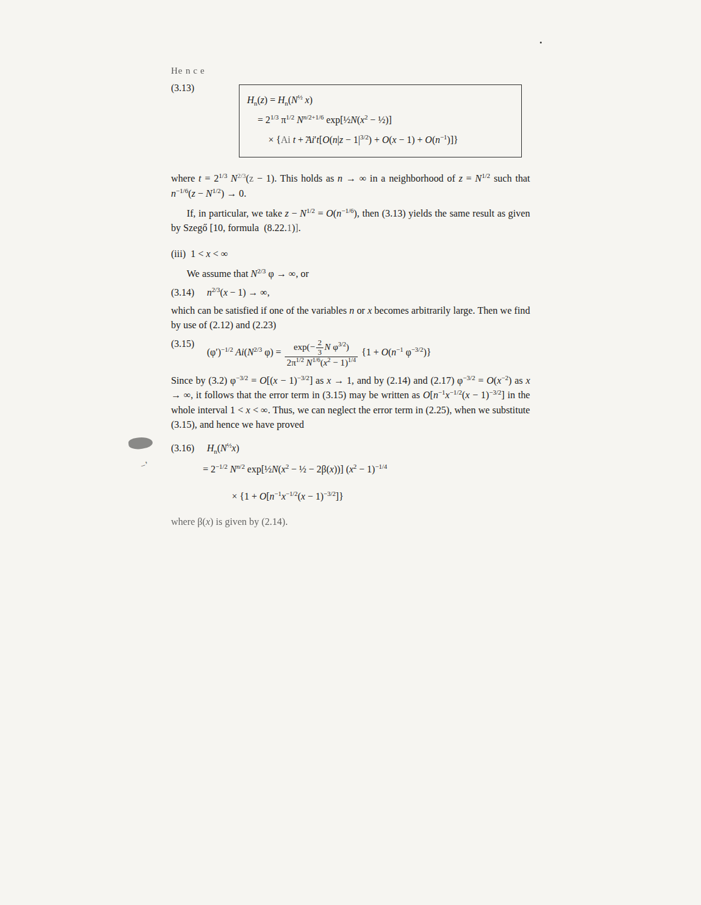−’
He n c e
(3.13) Hn(z) = Hn(N½ x) = 21/3 π1/2 Nn/2+1/6 exp[½N(x2 − ½)] × {Ai t + ̃Ai′t[O(n|z − 1|3/2) + O(x − 1) + O(n−1)]}
where t = 21/3 N2/3(z − 1). This holds as n → ∞ in a neighborhood of z = N1/2 such that n−1/6(z − N1/2) → 0.
If, in particular, we take z − N1/2 = O(n−1/6), then (3.13) yields the same result as given by Szegő [10, formula (8.22.1)].
(iii) 1 < x < ∞
We assume that N2/3 φ → ∞, or
(3.14) n2/3(x − 1) → ∞,
which can be satisfied if one of the variables n or x becomes arbitrarily large. Then we find by use of (2.12) and (2.23)
(3.15) (φ′)−1/2 Ai(N2/3 φ) = exp(−23 N φ3/2) 2π1/2 N1/6(x2 − 1)1/4 {1 + O(n−1 φ−3/2)}
Since by (3.2) φ−3/2 = O[(x − 1)−3/2] as x → 1, and by (2.14) and (2.17) φ−3/2 = O(x−2) as x → ∞, it follows that the error term in (3.15) may be written as O[n−1x−1/2(x − 1)−3/2] in the whole interval 1 < x < ∞. Thus, we can neglect the error term in (2.25), when we substitute (3.15), and hence we have proved
(3.16) Hn(N½x)
= 2−1/2 Nn/2 exp[½N(x2 − ½ − 2β(x))] (x2 − 1)−1/4
× {1 + O[n−1x−1/2(x − 1)−3/2]}
where β(x) is given by (2.14).